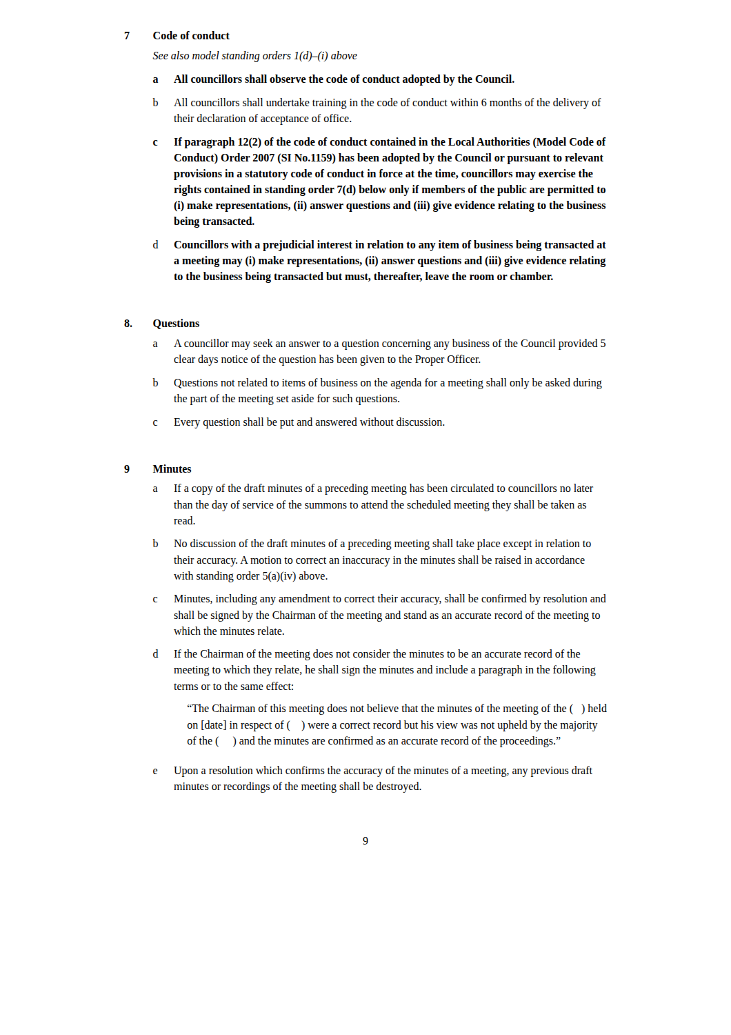7 Code of conduct
See also model standing orders 1(d)–(i) above
a All councillors shall observe the code of conduct adopted by the Council.
b All councillors shall undertake training in the code of conduct within 6 months of the delivery of their declaration of acceptance of office.
c If paragraph 12(2) of the code of conduct contained in the Local Authorities (Model Code of Conduct) Order 2007 (SI No.1159) has been adopted by the Council or pursuant to relevant provisions in a statutory code of conduct in force at the time, councillors may exercise the rights contained in standing order 7(d) below only if members of the public are permitted to (i) make representations, (ii) answer questions and (iii) give evidence relating to the business being transacted.
d Councillors with a prejudicial interest in relation to any item of business being transacted at a meeting may (i) make representations, (ii) answer questions and (iii) give evidence relating to the business being transacted but must, thereafter, leave the room or chamber.
8. Questions
a A councillor may seek an answer to a question concerning any business of the Council provided 5 clear days notice of the question has been given to the Proper Officer.
b Questions not related to items of business on the agenda for a meeting shall only be asked during the part of the meeting set aside for such questions.
c Every question shall be put and answered without discussion.
9 Minutes
a If a copy of the draft minutes of a preceding meeting has been circulated to councillors no later than the day of service of the summons to attend the scheduled meeting they shall be taken as read.
b No discussion of the draft minutes of a preceding meeting shall take place except in relation to their accuracy. A motion to correct an inaccuracy in the minutes shall be raised in accordance with standing order 5(a)(iv) above.
c Minutes, including any amendment to correct their accuracy, shall be confirmed by resolution and shall be signed by the Chairman of the meeting and stand as an accurate record of the meeting to which the minutes relate.
d If the Chairman of the meeting does not consider the minutes to be an accurate record of the meeting to which they relate, he shall sign the minutes and include a paragraph in the following terms or to the same effect:
“The Chairman of this meeting does not believe that the minutes of the meeting of the ( ) held on [date] in respect of ( ) were a correct record but his view was not upheld by the majority of the ( ) and the minutes are confirmed as an accurate record of the proceedings.”
e Upon a resolution which confirms the accuracy of the minutes of a meeting, any previous draft minutes or recordings of the meeting shall be destroyed.
9